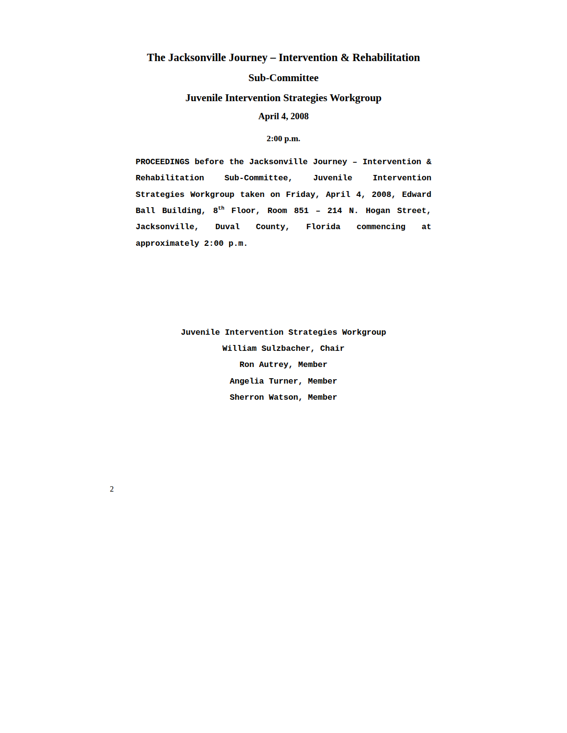The Jacksonville Journey – Intervention & Rehabilitation
Sub-Committee
Juvenile Intervention Strategies Workgroup
April 4, 2008
2:00 p.m.
PROCEEDINGS before the Jacksonville Journey – Intervention & Rehabilitation Sub-Committee, Juvenile Intervention Strategies Workgroup taken on Friday, April 4, 2008, Edward Ball Building, 8th Floor, Room 851 – 214 N. Hogan Street, Jacksonville, Duval County, Florida commencing at approximately 2:00 p.m.
Juvenile Intervention Strategies Workgroup
William Sulzbacher, Chair
Ron Autrey, Member
Angelia Turner, Member
Sherron Watson, Member
2